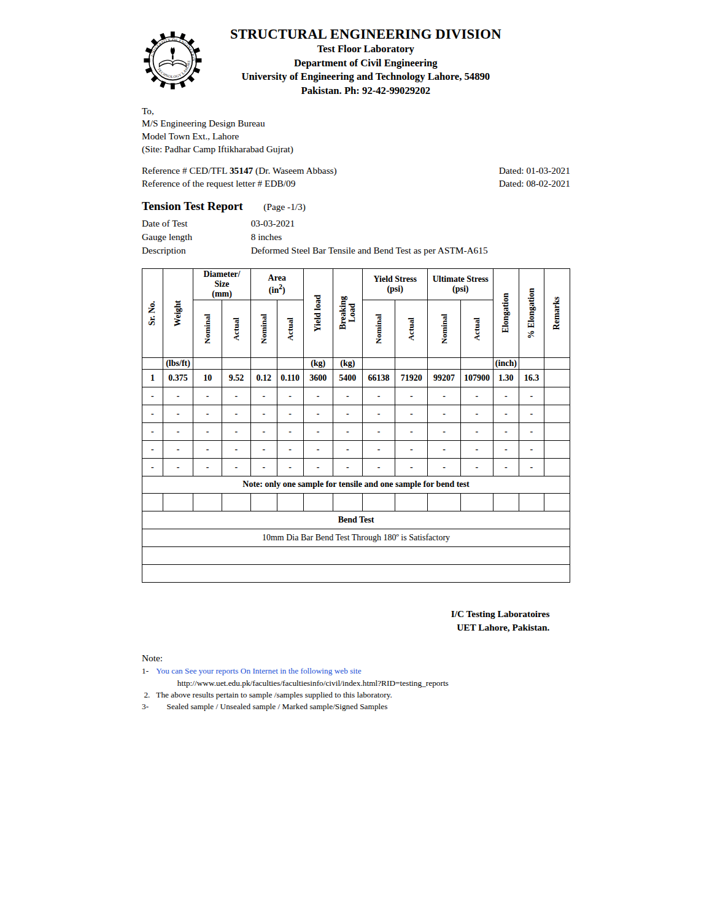UNIVERSITY OF ENGINEERING AND TECHNOLOGY LAHORE
STRUCTURAL ENGINEERING DIVISION
Test Floor Laboratory
Department of Civil Engineering
University of Engineering and Technology Lahore, 54890
Pakistan. Ph: 92-42-99029202
To,
M/S Engineering Design Bureau
Model Town Ext., Lahore
(Site: Padhar Camp Iftikharabad Gujrat)
Reference # CED/TFL 35147 (Dr. Waseem Abbass)
Dated: 01-03-2021
Reference of the request letter # EDB/09
Dated: 08-02-2021
Tension Test Report (Page -1/3)
Date of Test
03-03-2021
Gauge length
8 inches
Description
Deformed Steel Bar Tensile and Bend Test as per ASTM-A615
| Sr. No. | Weight | Diameter/ Size (mm) | Area (in 2 ) | Yield load | Breaking Load | Yield Stress (psi) | Ultimate Stress (psi) | Elongation | % Elongation | Remarks |
| --- | --- | --- | --- | --- | --- | --- | --- | --- | --- | --- |
| Nominal | Actual | Nominal | Actual | Nominal | Actual | Nominal | Actual |
| | (lbs/ft) | | | | | (kg) | (kg) | | | | | (inch) | | |
| 1 | 0.375 | 10 | 9.52 | 0.12 | 0.110 | 3600 | 5400 | 66138 | 71920 | 99207 | 107900 | 1.30 | 16.3 | |
| - | - | - | - | - | - | - | - | - | - | - | - | - | - | |
| - | - | - | - | - | - | - | - | - | - | - | - | - | - | |
| - | - | - | - | - | - | - | - | - | - | - | - | - | - | |
| - | - | - | - | - | - | - | - | - | - | - | - | - | - | |
| - | - | - | - | - | - | - | - | - | - | - | - | - | - | |
| Note: only one sample for tensile and one sample for bend test |
| Bend Test |
| 10mm Dia Bar Bend Test Through 180º is Satisfactory |
I/C Testing Laboratoires
UET Lahore, Pakistan.
Note:
1-You can See your reports On Internet in the following web site
http://www.uet.edu.pk/faculties/facultiesinfo/civil/index.html?RID=testing_reports
2. The above results pertain to sample /samples supplied to this laboratory.
3-Sealed sample / Unsealed sample / Marked sample/Signed Samples